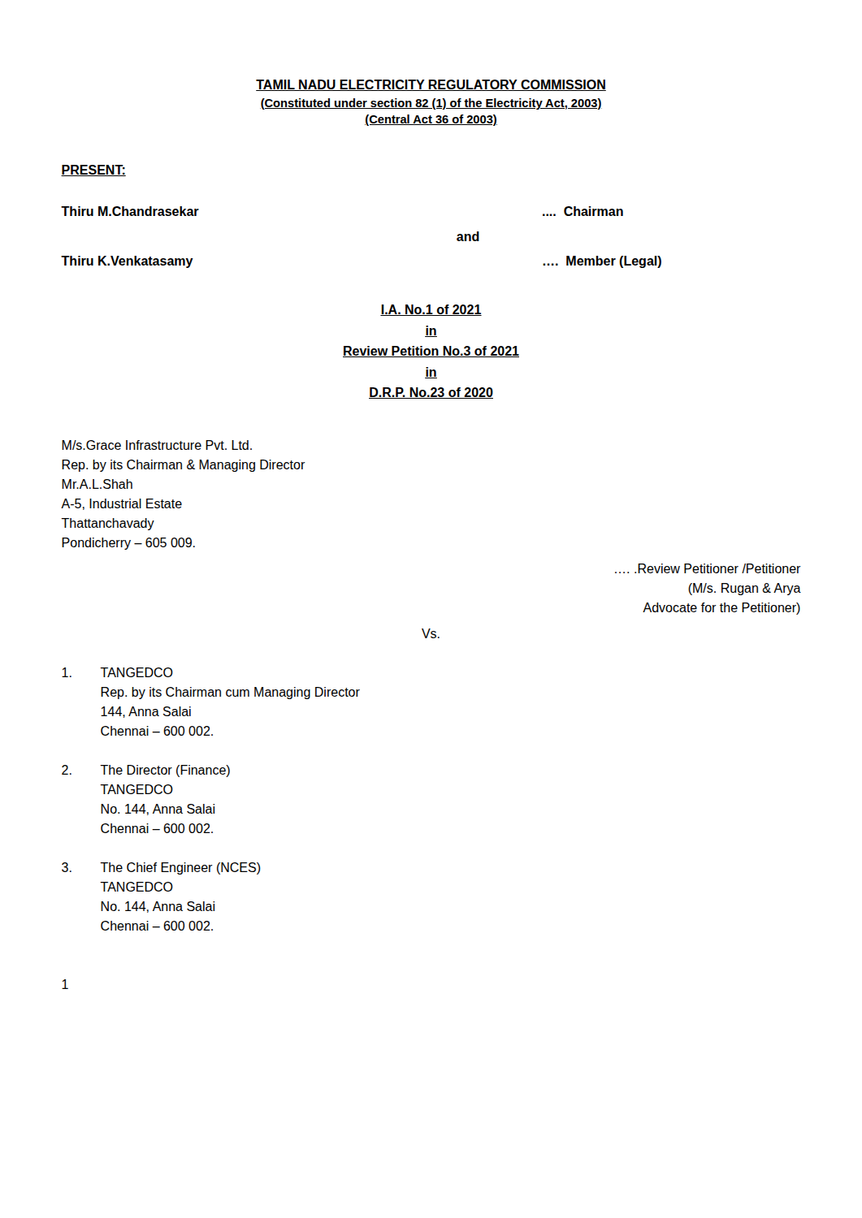TAMIL NADU ELECTRICITY REGULATORY COMMISSION
(Constituted under section 82 (1) of the Electricity Act, 2003)
(Central Act 36 of 2003)
PRESENT:
| Thiru M.Chandrasekar | | .... Chairman |
| | and | |
| Thiru K.Venkatasamy | | …. Member (Legal) |
I.A. No.1 of 2021
in
Review Petition No.3 of 2021
in
D.R.P. No.23 of 2020
M/s.Grace Infrastructure Pvt. Ltd.
Rep. by its Chairman & Managing Director
Mr.A.L.Shah
A-5, Industrial Estate
Thattanchavady
Pondicherry – 605 009.
…. .Review Petitioner /Petitioner
(M/s. Rugan & Arya
Advocate for the Petitioner)
Vs.
TANGEDCO
Rep. by its Chairman cum Managing Director
144, Anna Salai
Chennai – 600 002.
The Director (Finance)
TANGEDCO
No. 144, Anna Salai
Chennai – 600 002.
The Chief Engineer (NCES)
TANGEDCO
No. 144, Anna Salai
Chennai – 600 002.
1